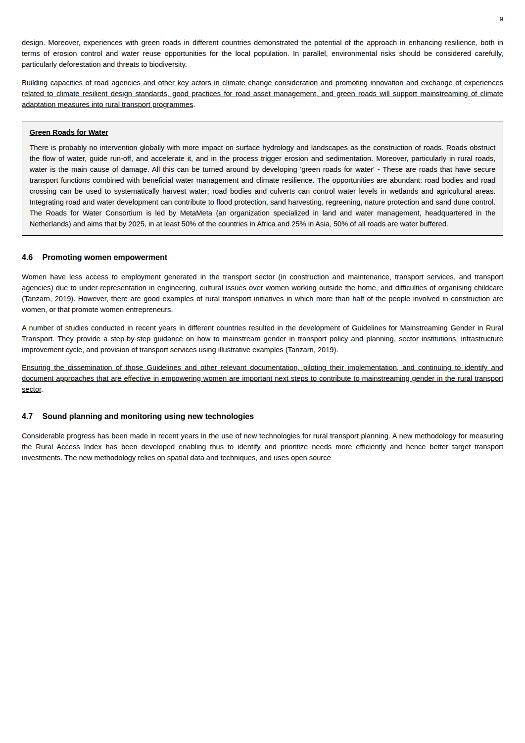9
design. Moreover, experiences with green roads in different countries demonstrated the potential of the approach in enhancing resilience, both in terms of erosion control and water reuse opportunities for the local population. In parallel, environmental risks should be considered carefully, particularly deforestation and threats to biodiversity.
Building capacities of road agencies and other key actors in climate change consideration and promoting innovation and exchange of experiences related to climate resilient design standards, good practices for road asset management, and green roads will support mainstreaming of climate adaptation measures into rural transport programmes.
Green Roads for Water
There is probably no intervention globally with more impact on surface hydrology and landscapes as the construction of roads. Roads obstruct the flow of water, guide run-off, and accelerate it, and in the process trigger erosion and sedimentation. Moreover, particularly in rural roads, water is the main cause of damage. All this can be turned around by developing 'green roads for water' - These are roads that have secure transport functions combined with beneficial water management and climate resilience. The opportunities are abundant: road bodies and road crossing can be used to systematically harvest water; road bodies and culverts can control water levels in wetlands and agricultural areas. Integrating road and water development can contribute to flood protection, sand harvesting, regreening, nature protection and sand dune control. The Roads for Water Consortium is led by MetaMeta (an organization specialized in land and water management, headquartered in the Netherlands) and aims that by 2025, in at least 50% of the countries in Africa and 25% in Asia, 50% of all roads are water buffered.
4.6 Promoting women empowerment
Women have less access to employment generated in the transport sector (in construction and maintenance, transport services, and transport agencies) due to under-representation in engineering, cultural issues over women working outside the home, and difficulties of organising childcare (Tanzarn, 2019). However, there are good examples of rural transport initiatives in which more than half of the people involved in construction are women, or that promote women entrepreneurs.
A number of studies conducted in recent years in different countries resulted in the development of Guidelines for Mainstreaming Gender in Rural Transport. They provide a step-by-step guidance on how to mainstream gender in transport policy and planning, sector institutions, infrastructure improvement cycle, and provision of transport services using illustrative examples (Tanzarn, 2019).
Ensuring the dissemination of those Guidelines and other relevant documentation, piloting their implementation, and continuing to identify and document approaches that are effective in empowering women are important next steps to contribute to mainstreaming gender in the rural transport sector.
4.7 Sound planning and monitoring using new technologies
Considerable progress has been made in recent years in the use of new technologies for rural transport planning. A new methodology for measuring the Rural Access Index has been developed enabling thus to identify and prioritize needs more efficiently and hence better target transport investments. The new methodology relies on spatial data and techniques, and uses open source